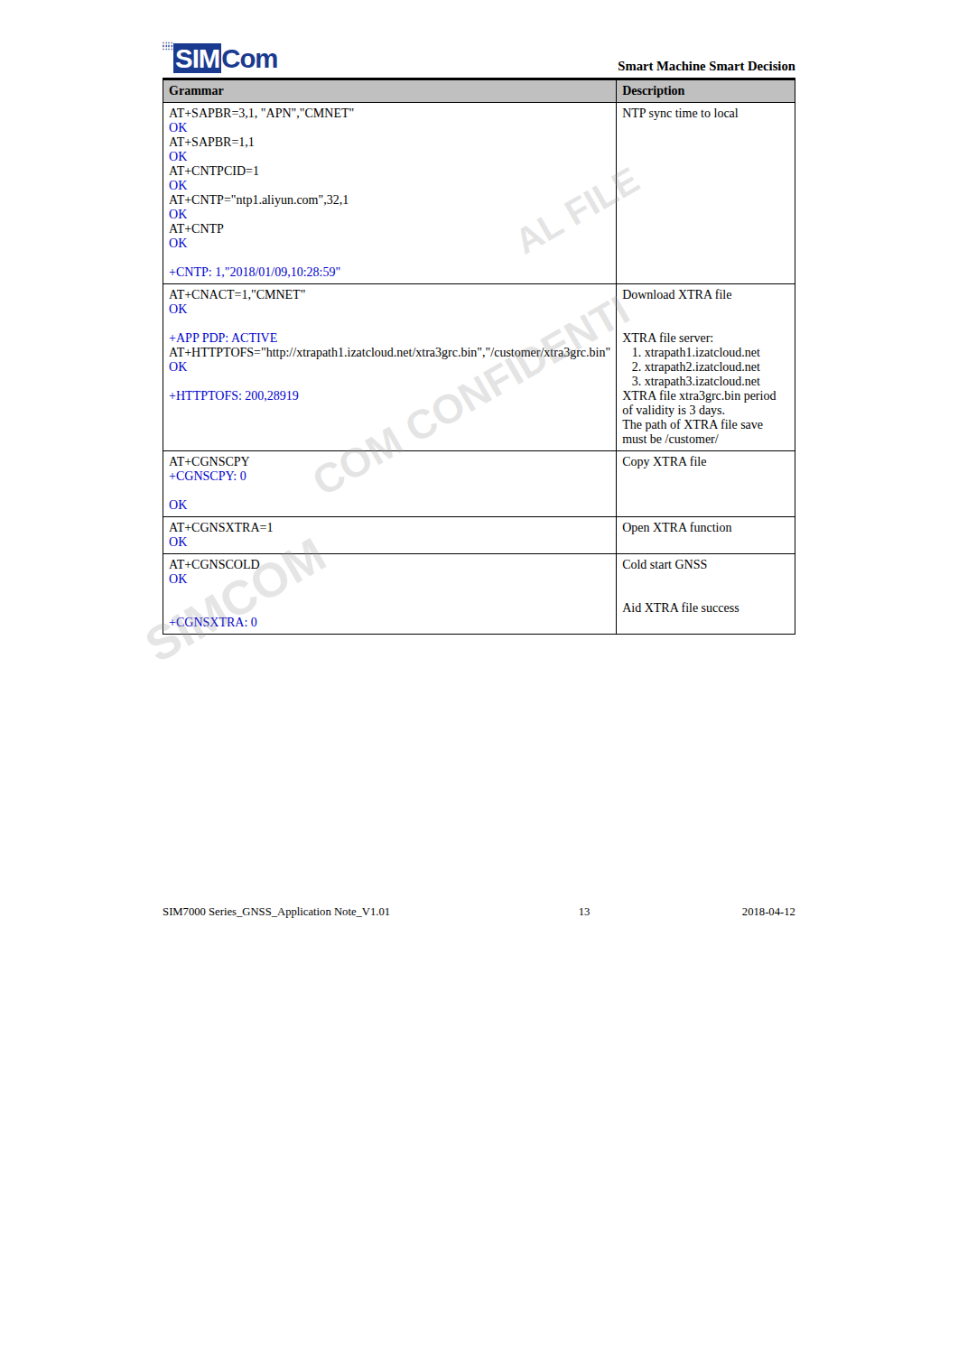∷∷
∷∷SIM Com
Smart Machine Smart Decision
AL FILE
COM CONFIDENTI
SIMCOM
| Grammar | Description |
| --- | --- |
| AT+SAPBR=3,1, "APN","CMNET" OK AT+SAPBR=1,1 OK AT+CNTPCID=1 OK AT+CNTP="ntp1.aliyun.com",32,1 OK AT+CNTP OK +CNTP: 1,"2018/01/09,10:28:59" | NTP sync time to local |
| AT+CNACT=1,"CMNET" OK +APP PDP: ACTIVE AT+HTTPTOFS="http://xtrapath1.izatcloud.net/xtra3grc.bin","/customer/xtra3grc.bin" OK +HTTPTOFS: 200,28919 | Download XTRA file XTRA file server: 1. xtrapath1.izatcloud.net 2. xtrapath2.izatcloud.net 3. xtrapath3.izatcloud.net XTRA file xtra3grc.bin period of validity is 3 days. The path of XTRA file save must be /customer/ |
| AT+CGNSCPY +CGNSCPY: 0 OK | Copy XTRA file |
| AT+CGNSXTRA=1 OK | Open XTRA function |
| AT+CGNSCOLD OK +CGNSXTRA: 0 | Cold start GNSS Aid XTRA file success |
SIM7000 Series_GNSS_Application Note_V1.01
13
2018-04-12